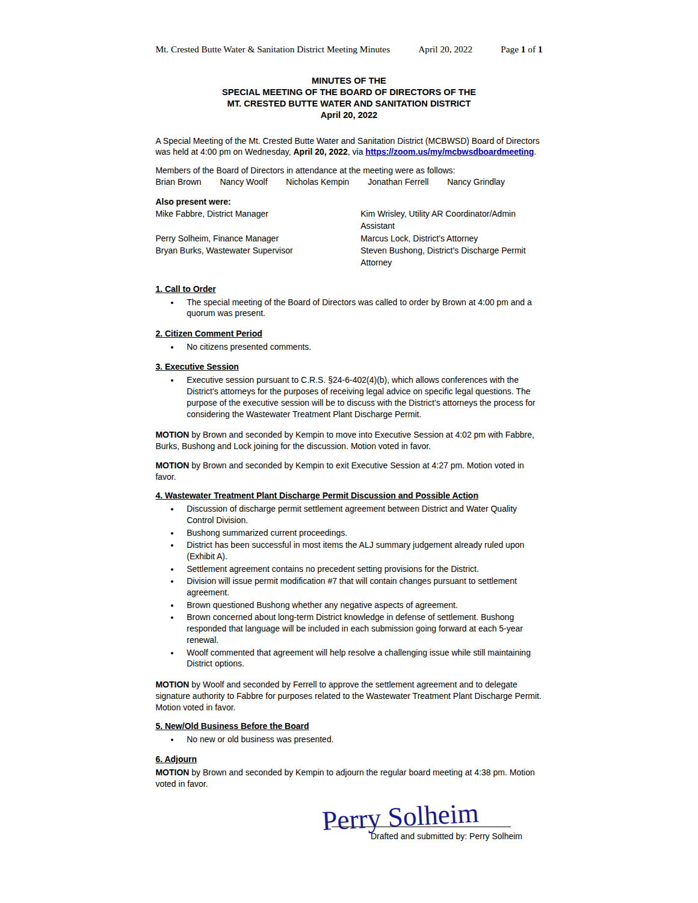Mt. Crested Butte Water & Sanitation District Meeting Minutes
April 20, 2022
Page 1 of 1
MINUTES OF THE
SPECIAL MEETING OF THE BOARD OF DIRECTORS OF THE
MT. CRESTED BUTTE WATER AND SANITATION DISTRICT
April 20, 2022
A Special Meeting of the Mt. Crested Butte Water and Sanitation District (MCBWSD) Board of Directors was held at 4:00 pm on Wednesday, April 20, 2022, via https://zoom.us/my/mcbwsdboardmeeting.
Members of the Board of Directors in attendance at the meeting were as follows:
Brian Brown Nancy Woolf Nicholas Kempin Jonathan Ferrell Nancy Grindlay
Also present were:
Mike Fabbre, District Manager
Kim Wrisley, Utility AR Coordinator/Admin Assistant
Perry Solheim, Finance Manager
Marcus Lock, District’s Attorney
Bryan Burks, Wastewater Supervisor
Steven Bushong, District’s Discharge Permit Attorney
1. Call to Order
The special meeting of the Board of Directors was called to order by Brown at 4:00 pm and a quorum was present.
2. Citizen Comment Period
No citizens presented comments.
3. Executive Session
Executive session pursuant to C.R.S. §24-6-402(4)(b), which allows conferences with the District's attorneys for the purposes of receiving legal advice on specific legal questions. The purpose of the executive session will be to discuss with the District’s attorneys the process for considering the Wastewater Treatment Plant Discharge Permit.
MOTION by Brown and seconded by Kempin to move into Executive Session at 4:02 pm with Fabbre, Burks, Bushong and Lock joining for the discussion. Motion voted in favor.
MOTION by Brown and seconded by Kempin to exit Executive Session at 4:27 pm. Motion voted in favor.
4. Wastewater Treatment Plant Discharge Permit Discussion and Possible Action
Discussion of discharge permit settlement agreement between District and Water Quality Control Division.
Bushong summarized current proceedings.
District has been successful in most items the ALJ summary judgement already ruled upon (Exhibit A).
Settlement agreement contains no precedent setting provisions for the District.
Division will issue permit modification #7 that will contain changes pursuant to settlement agreement.
Brown questioned Bushong whether any negative aspects of agreement.
Brown concerned about long-term District knowledge in defense of settlement. Bushong responded that language will be included in each submission going forward at each 5-year renewal.
Woolf commented that agreement will help resolve a challenging issue while still maintaining District options.
MOTION by Woolf and seconded by Ferrell to approve the settlement agreement and to delegate signature authority to Fabbre for purposes related to the Wastewater Treatment Plant Discharge Permit. Motion voted in favor.
5. New/Old Business Before the Board
No new or old business was presented.
6. Adjourn
MOTION by Brown and seconded by Kempin to adjourn the regular board meeting at 4:38 pm. Motion voted in favor.
Perry Solheim
Drafted and submitted by: Perry Solheim